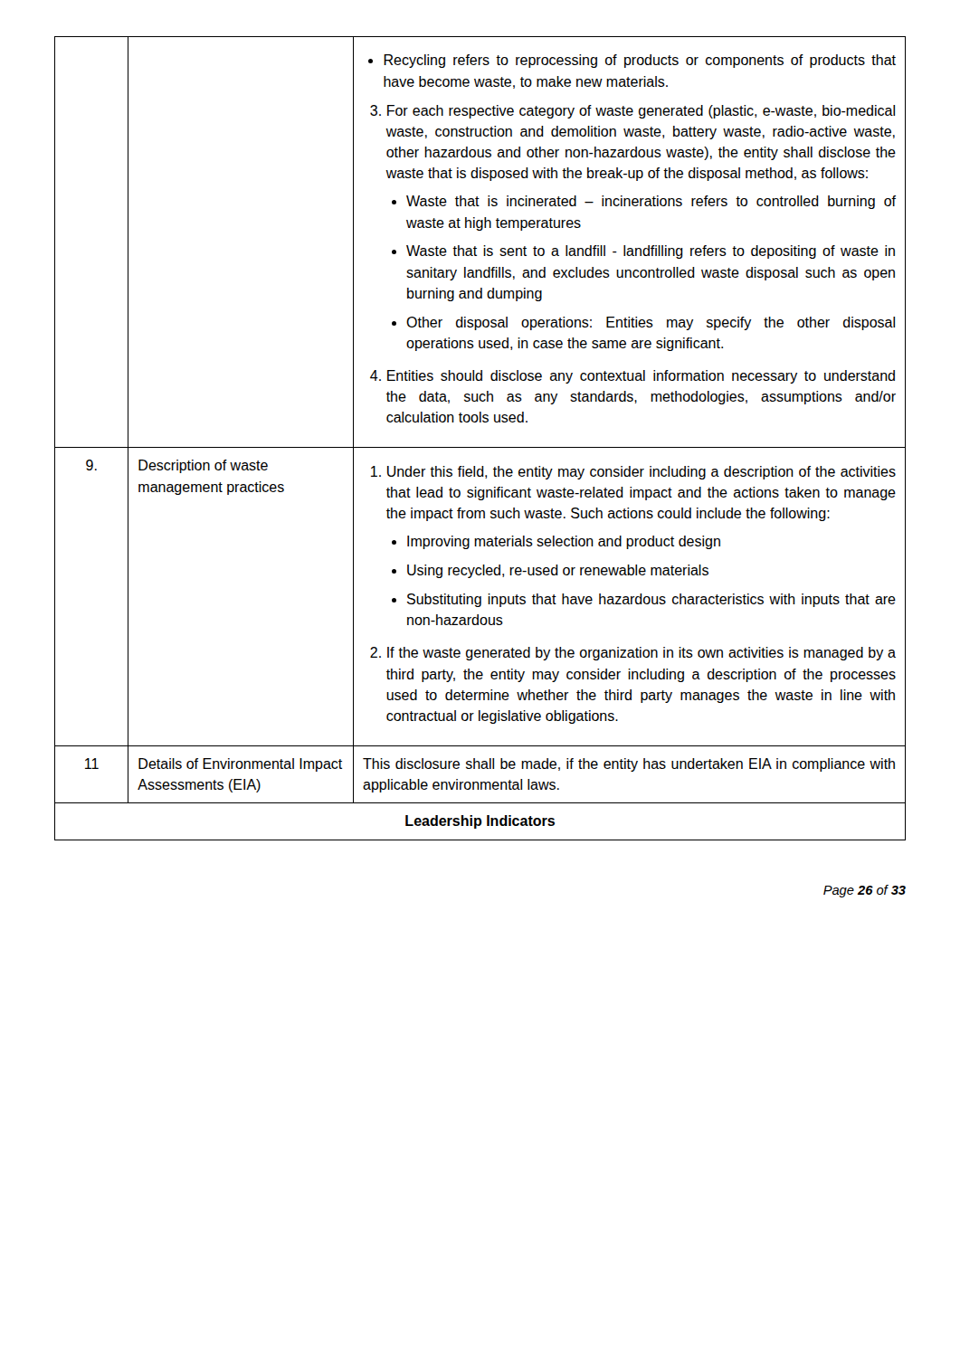| | | Recycling refers to reprocessing of products or components of products that have become waste, to make new materials. For each respective category of waste generated (plastic, e-waste, bio-medical waste, construction and demolition waste, battery waste, radio-active waste, other hazardous and other non-hazardous waste), the entity shall disclose the waste that is disposed with the break-up of the disposal method, as follows: Waste that is incinerated – incinerations refers to controlled burning of waste at high temperatures Waste that is sent to a landfill - landfilling refers to depositing of waste in sanitary landfills, and excludes uncontrolled waste disposal such as open burning and dumping Other disposal operations: Entities may specify the other disposal operations used, in case the same are significant. Entities should disclose any contextual information necessary to understand the data, such as any standards, methodologies, assumptions and/or calculation tools used. |
| 9. | Description of waste management practices | Under this field, the entity may consider including a description of the activities that lead to significant waste-related impact and the actions taken to manage the impact from such waste. Such actions could include the following: Improving materials selection and product design Using recycled, re-used or renewable materials Substituting inputs that have hazardous characteristics with inputs that are non-hazardous If the waste generated by the organization in its own activities is managed by a third party, the entity may consider including a description of the processes used to determine whether the third party manages the waste in line with contractual or legislative obligations. |
| 11 | Details of Environmental Impact Assessments (EIA) | This disclosure shall be made, if the entity has undertaken EIA in compliance with applicable environmental laws. |
| Leadership Indicators |
Page 26 of 33